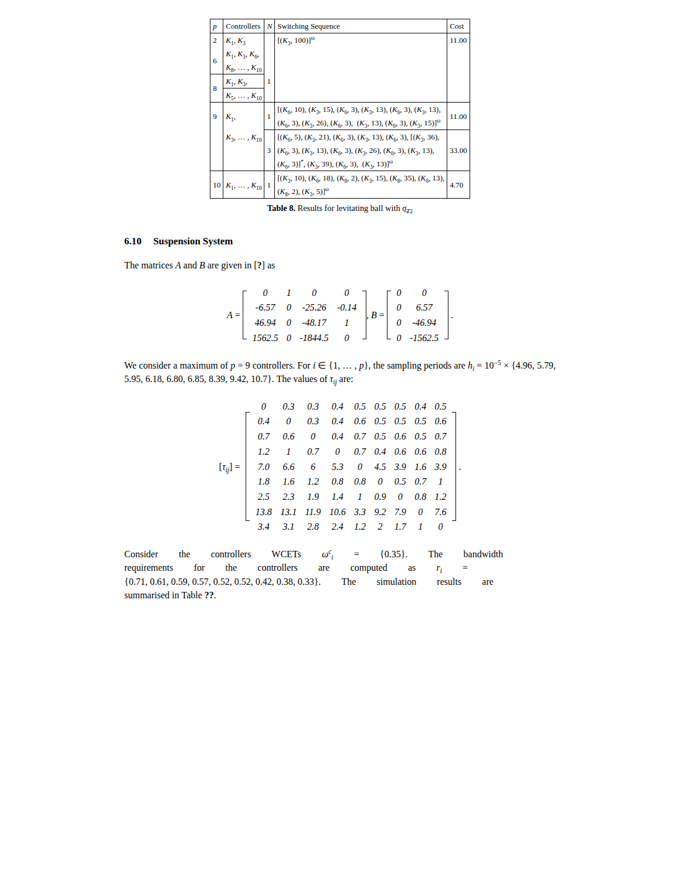| p | Controllers | N | Switching Sequence | Cost |
| --- | --- | --- | --- | --- |
| 2 | K 1 , K 3 | | [( K 3 , 100)] ω | 11.00 |
| 6 | K 1 , K 3 , K 6 , | |
| K 8 , … , K 10 | |
| 8 | K 1 , K 3 , | 1 |
| K 5 , … , K 10 | | |
| 9 | K 1 , | 1 | [( K 6 , 10), ( K 3 , 15), ( K 6 , 3), ( K 3 , 13), ( K 6 , 3), ( K 3 , 13), | 11.00 |
| ( K 6 , 3), ( K 3 , 26), ( K 6 , 3), ( K 3 , 13), ( K 6 , 3), ( K 3 , 15)] ω |
| | K 3 , … , K 10 | 3 | [( K 6 , 5), ( K 3 , 21), ( K 6 , 3), ( K 3 , 13), ( K 6 , 3), [( K 3 , 36), | 33.00 |
| ( K 6 , 3), ( K 3 , 13), ( K 6 , 3), ( K 3 , 26), ( K 6 , 3), ( K 3 , 13), |
| ( K 6 , 3)] * , ( K 3 , 39), ( K 6 , 3), ( K 3 , 13)] ω |
| 10 | K 1 , … , K 10 | 1 | [( K 3 , 10), ( K 6 , 18), ( K 8 , 2), ( K 3 , 15), ( K 8 , 35), ( K 6 , 13), | 4.70 |
| ( K 8 , 2), ( K 3 , 5)] ω |
Table 8. Results for levitating ball with σ̲T2
6.10 Suspension System
The matrices A and B are given in [?] as
A =
| 0 | 1 | 0 | 0 |
| -6.57 | 0 | -25.26 | -0.14 |
| 46.94 | 0 | -48.17 | 1 |
| 1562.5 | 0 | -1844.5 | 0 |
, B =
| 0 | 0 |
| 0 | 6.57 |
| 0 | -46.94 |
| 0 | -1562.5 |
.
We consider a maximum of p = 9 controllers. For i ∈ {1, … , p}, the sampling periods are hi = 10−5 × {4.96, 5.79, 5.95, 6.18, 6.80, 6.85, 8.39, 9.42, 10.7}. The values of τij are:
[τij] =
| 0 | 0.3 | 0.3 | 0.4 | 0.5 | 0.5 | 0.5 | 0.4 | 0.5 |
| 0.4 | 0 | 0.3 | 0.4 | 0.6 | 0.5 | 0.5 | 0.5 | 0.6 |
| 0.7 | 0.6 | 0 | 0.4 | 0.7 | 0.5 | 0.6 | 0.5 | 0.7 |
| 1.2 | 1 | 0.7 | 0 | 0.7 | 0.4 | 0.6 | 0.6 | 0.8 |
| 7.0 | 6.6 | 6 | 5.3 | 0 | 4.5 | 3.9 | 1.6 | 3.9 |
| 1.8 | 1.6 | 1.2 | 0.8 | 0.8 | 0 | 0.5 | 0.7 | 1 |
| 2.5 | 2.3 | 1.9 | 1.4 | 1 | 0.9 | 0 | 0.8 | 1.2 |
| 13.8 | 13.1 | 11.9 | 10.6 | 3.3 | 9.2 | 7.9 | 0 | 7.6 |
| 3.4 | 3.1 | 2.8 | 2.4 | 1.2 | 2 | 1.7 | 1 | 0 |
.
Consider the controllers WCETs ωci = {0.35}. The bandwidth requirements for the controllers are computed as ri =
{0.71, 0.61, 0.59, 0.57, 0.52, 0.52, 0.42, 0.38, 0.33}. The simulation results are
summarised in Table ??.